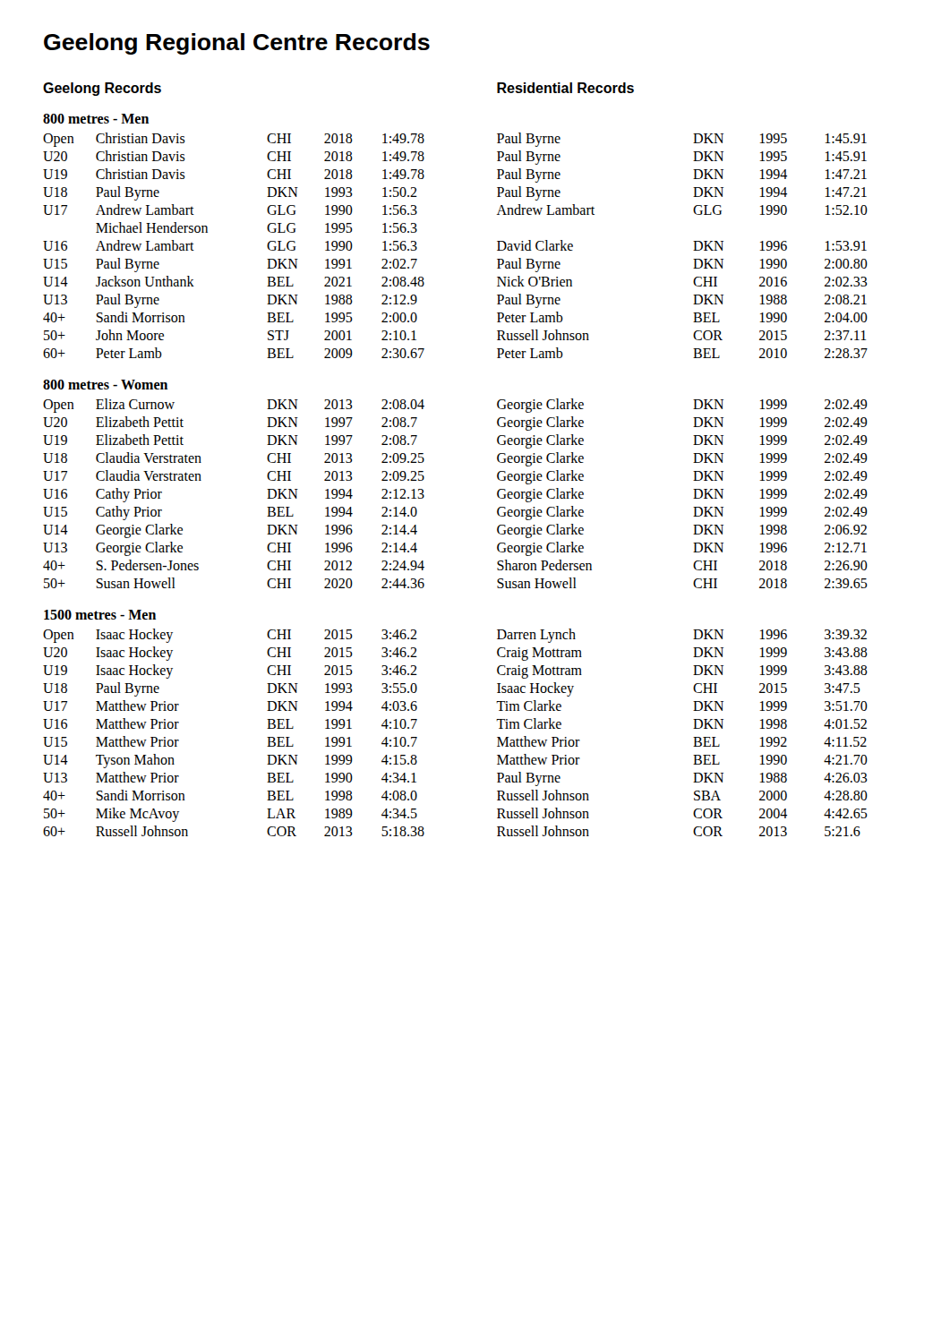Geelong Regional Centre Records
Geelong Records
800 metres - Men
| Open | Christian Davis | CHI | 2018 | 1:49.78 |
| U20 | Christian Davis | CHI | 2018 | 1:49.78 |
| U19 | Christian Davis | CHI | 2018 | 1:49.78 |
| U18 | Paul Byrne | DKN | 1993 | 1:50.2 |
| U17 | Andrew Lambart | GLG | 1990 | 1:56.3 |
| | Michael Henderson | GLG | 1995 | 1:56.3 |
| U16 | Andrew Lambart | GLG | 1990 | 1:56.3 |
| U15 | Paul Byrne | DKN | 1991 | 2:02.7 |
| U14 | Jackson Unthank | BEL | 2021 | 2:08.48 |
| U13 | Paul Byrne | DKN | 1988 | 2:12.9 |
| 40+ | Sandi Morrison | BEL | 1995 | 2:00.0 |
| 50+ | John Moore | STJ | 2001 | 2:10.1 |
| 60+ | Peter Lamb | BEL | 2009 | 2:30.67 |
800 metres - Women
| Open | Eliza Curnow | DKN | 2013 | 2:08.04 |
| U20 | Elizabeth Pettit | DKN | 1997 | 2:08.7 |
| U19 | Elizabeth Pettit | DKN | 1997 | 2:08.7 |
| U18 | Claudia Verstraten | CHI | 2013 | 2:09.25 |
| U17 | Claudia Verstraten | CHI | 2013 | 2:09.25 |
| U16 | Cathy Prior | DKN | 1994 | 2:12.13 |
| U15 | Cathy Prior | BEL | 1994 | 2:14.0 |
| U14 | Georgie Clarke | DKN | 1996 | 2:14.4 |
| U13 | Georgie Clarke | CHI | 1996 | 2:14.4 |
| 40+ | S. Pedersen-Jones | CHI | 2012 | 2:24.94 |
| 50+ | Susan Howell | CHI | 2020 | 2:44.36 |
1500 metres - Men
| Open | Isaac Hockey | CHI | 2015 | 3:46.2 |
| U20 | Isaac Hockey | CHI | 2015 | 3:46.2 |
| U19 | Isaac Hockey | CHI | 2015 | 3:46.2 |
| U18 | Paul Byrne | DKN | 1993 | 3:55.0 |
| U17 | Matthew Prior | DKN | 1994 | 4:03.6 |
| U16 | Matthew Prior | BEL | 1991 | 4:10.7 |
| U15 | Matthew Prior | BEL | 1991 | 4:10.7 |
| U14 | Tyson Mahon | DKN | 1999 | 4:15.8 |
| U13 | Matthew Prior | BEL | 1990 | 4:34.1 |
| 40+ | Sandi Morrison | BEL | 1998 | 4:08.0 |
| 50+ | Mike McAvoy | LAR | 1989 | 4:34.5 |
| 60+ | Russell Johnson | COR | 2013 | 5:18.38 |
Residential Records
| Paul Byrne | DKN | 1995 | 1:45.91 |
| Paul Byrne | DKN | 1995 | 1:45.91 |
| Paul Byrne | DKN | 1994 | 1:47.21 |
| Paul Byrne | DKN | 1994 | 1:47.21 |
| Andrew Lambart | GLG | 1990 | 1:52.10 |
| David Clarke | DKN | 1996 | 1:53.91 |
| Paul Byrne | DKN | 1990 | 2:00.80 |
| Nick O'Brien | CHI | 2016 | 2:02.33 |
| Paul Byrne | DKN | 1988 | 2:08.21 |
| Peter Lamb | BEL | 1990 | 2:04.00 |
| Russell Johnson | COR | 2015 | 2:37.11 |
| Peter Lamb | BEL | 2010 | 2:28.37 |
| Georgie Clarke | DKN | 1999 | 2:02.49 |
| Georgie Clarke | DKN | 1999 | 2:02.49 |
| Georgie Clarke | DKN | 1999 | 2:02.49 |
| Georgie Clarke | DKN | 1999 | 2:02.49 |
| Georgie Clarke | DKN | 1999 | 2:02.49 |
| Georgie Clarke | DKN | 1999 | 2:02.49 |
| Georgie Clarke | DKN | 1999 | 2:02.49 |
| Georgie Clarke | DKN | 1998 | 2:06.92 |
| Georgie Clarke | DKN | 1996 | 2:12.71 |
| Sharon Pedersen | CHI | 2018 | 2:26.90 |
| Susan Howell | CHI | 2018 | 2:39.65 |
| Darren Lynch | DKN | 1996 | 3:39.32 |
| Craig Mottram | DKN | 1999 | 3:43.88 |
| Craig Mottram | DKN | 1999 | 3:43.88 |
| Isaac Hockey | CHI | 2015 | 3:47.5 |
| Tim Clarke | DKN | 1999 | 3:51.70 |
| Tim Clarke | DKN | 1998 | 4:01.52 |
| Matthew Prior | BEL | 1992 | 4:11.52 |
| Matthew Prior | BEL | 1990 | 4:21.70 |
| Paul Byrne | DKN | 1988 | 4:26.03 |
| Russell Johnson | SBA | 2000 | 4:28.80 |
| Russell Johnson | COR | 2004 | 4:42.65 |
| Russell Johnson | COR | 2013 | 5:21.6 |